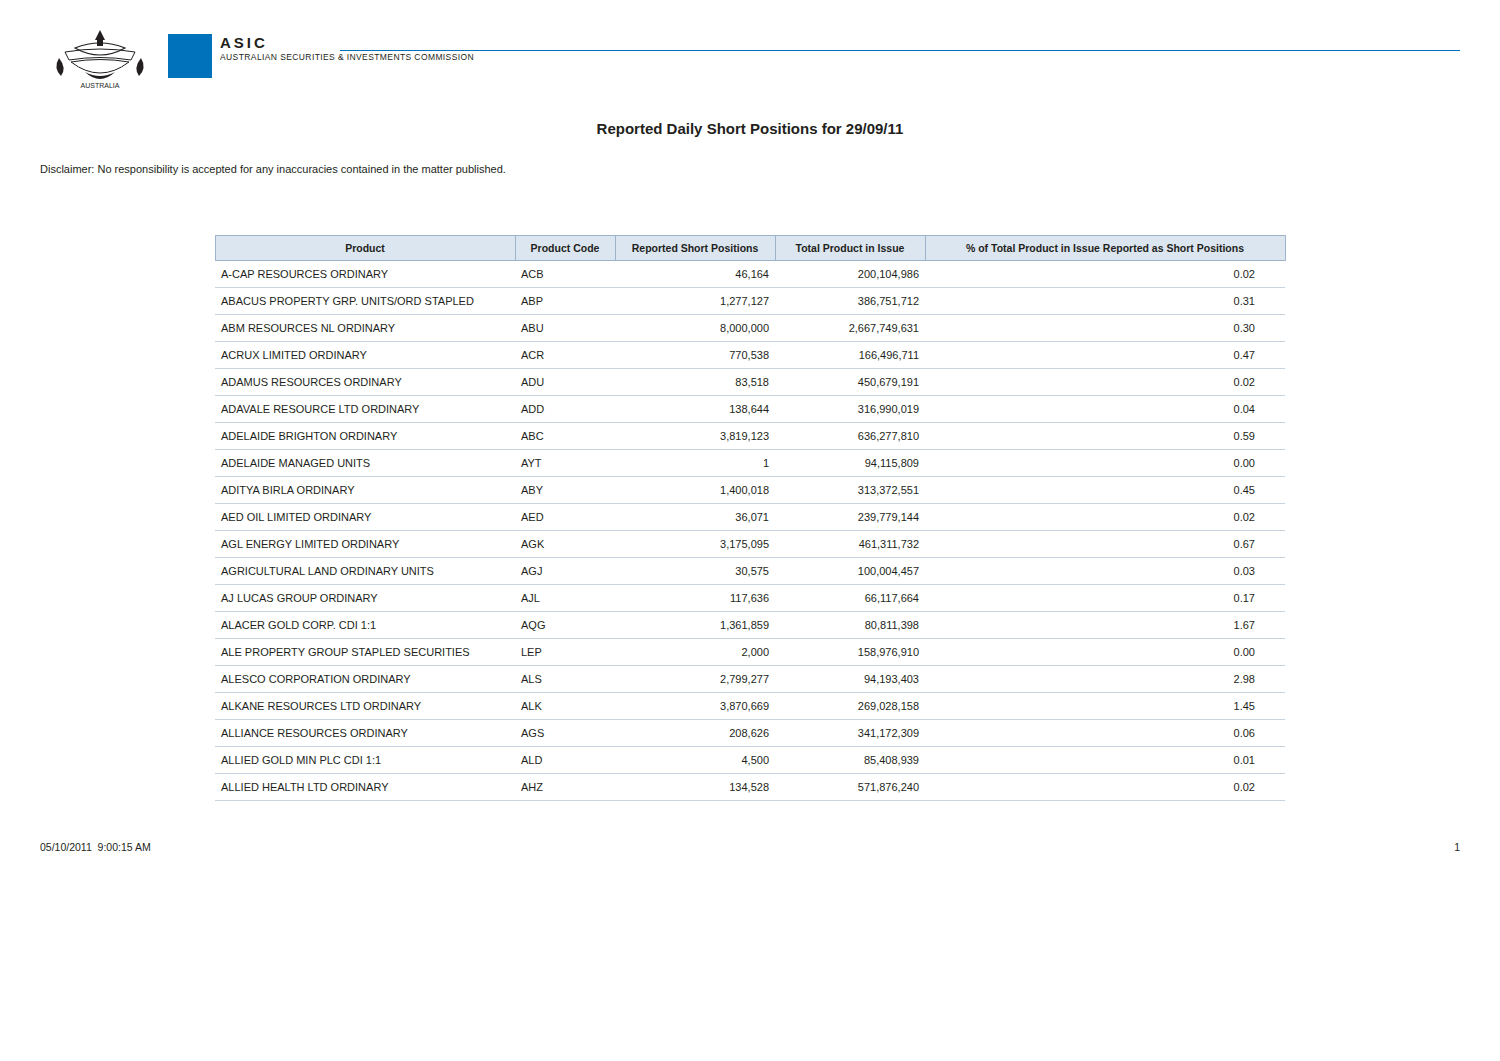AUSTRALIA
ASIC
AUSTRALIAN SECURITIES & INVESTMENTS COMMISSION
Reported Daily Short Positions for 29/09/11
Disclaimer: No responsibility is accepted for any inaccuracies contained in the matter published.
| Product | Product Code | Reported Short Positions | Total Product in Issue | % of Total Product in Issue Reported as Short Positions |
| --- | --- | --- | --- | --- |
| A-CAP RESOURCES ORDINARY | ACB | 46,164 | 200,104,986 | 0.02 |
| ABACUS PROPERTY GRP. UNITS/ORD STAPLED | ABP | 1,277,127 | 386,751,712 | 0.31 |
| ABM RESOURCES NL ORDINARY | ABU | 8,000,000 | 2,667,749,631 | 0.30 |
| ACRUX LIMITED ORDINARY | ACR | 770,538 | 166,496,711 | 0.47 |
| ADAMUS RESOURCES ORDINARY | ADU | 83,518 | 450,679,191 | 0.02 |
| ADAVALE RESOURCE LTD ORDINARY | ADD | 138,644 | 316,990,019 | 0.04 |
| ADELAIDE BRIGHTON ORDINARY | ABC | 3,819,123 | 636,277,810 | 0.59 |
| ADELAIDE MANAGED UNITS | AYT | 1 | 94,115,809 | 0.00 |
| ADITYA BIRLA ORDINARY | ABY | 1,400,018 | 313,372,551 | 0.45 |
| AED OIL LIMITED ORDINARY | AED | 36,071 | 239,779,144 | 0.02 |
| AGL ENERGY LIMITED ORDINARY | AGK | 3,175,095 | 461,311,732 | 0.67 |
| AGRICULTURAL LAND ORDINARY UNITS | AGJ | 30,575 | 100,004,457 | 0.03 |
| AJ LUCAS GROUP ORDINARY | AJL | 117,636 | 66,117,664 | 0.17 |
| ALACER GOLD CORP. CDI 1:1 | AQG | 1,361,859 | 80,811,398 | 1.67 |
| ALE PROPERTY GROUP STAPLED SECURITIES | LEP | 2,000 | 158,976,910 | 0.00 |
| ALESCO CORPORATION ORDINARY | ALS | 2,799,277 | 94,193,403 | 2.98 |
| ALKANE RESOURCES LTD ORDINARY | ALK | 3,870,669 | 269,028,158 | 1.45 |
| ALLIANCE RESOURCES ORDINARY | AGS | 208,626 | 341,172,309 | 0.06 |
| ALLIED GOLD MIN PLC CDI 1:1 | ALD | 4,500 | 85,408,939 | 0.01 |
| ALLIED HEALTH LTD ORDINARY | AHZ | 134,528 | 571,876,240 | 0.02 |
05/10/2011 9:00:15 AM
1